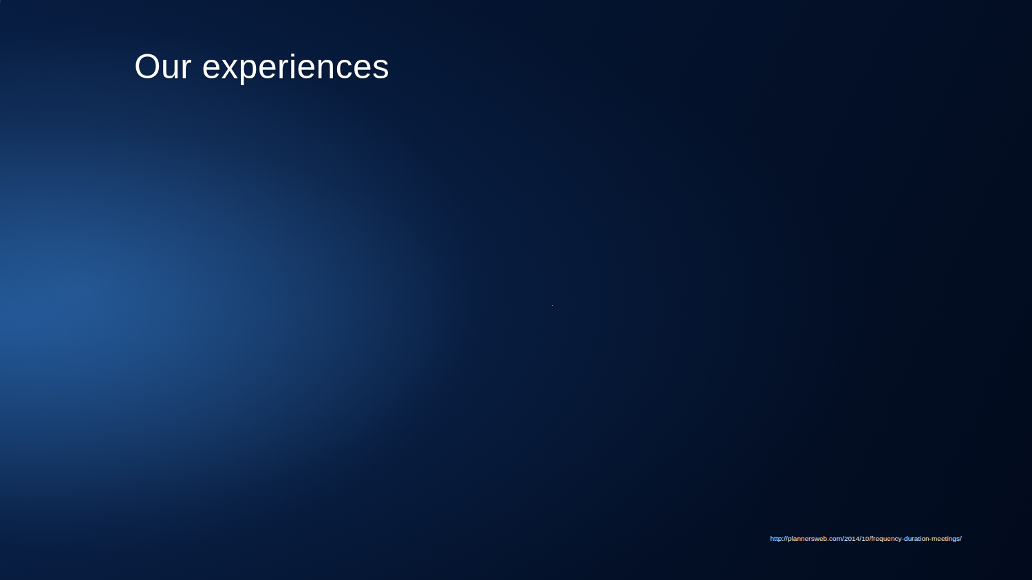Our experiences
http://plannersweb.com/2014/10/frequency-duration-meetings/